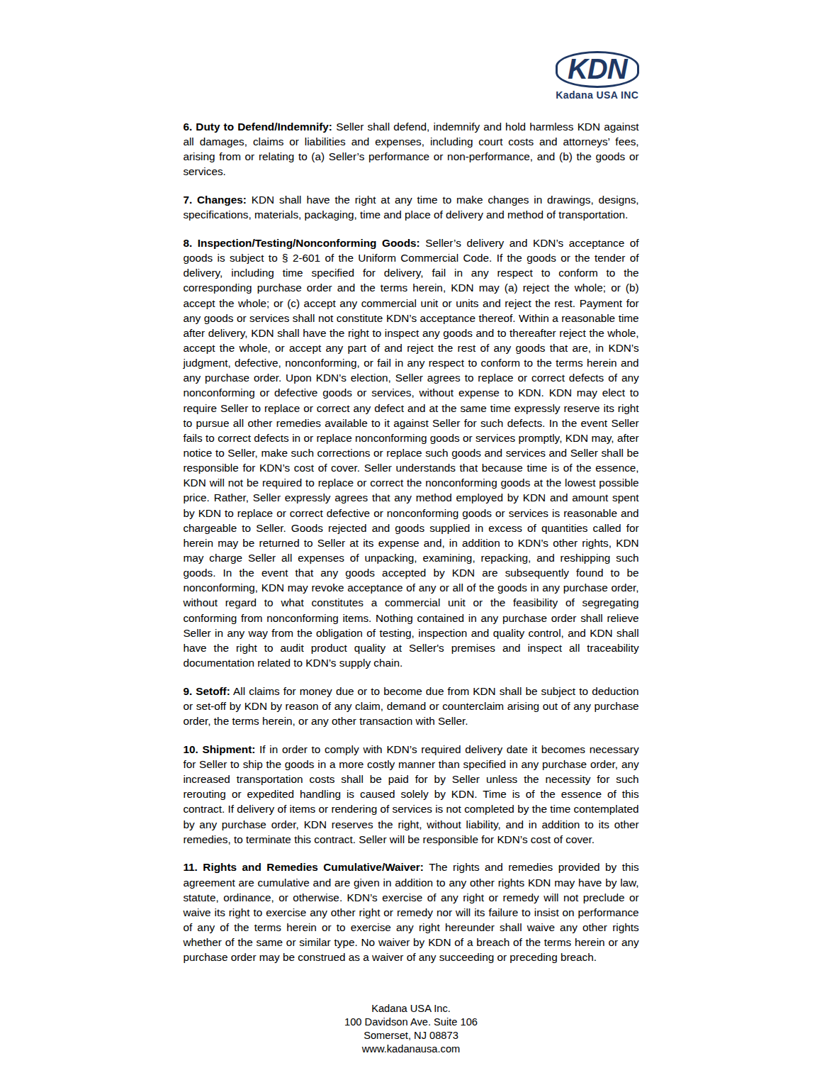KDN
Kadana USA INC
6. Duty to Defend/Indemnify: Seller shall defend, indemnify and hold harmless KDN against all damages, claims or liabilities and expenses, including court costs and attorneys’ fees, arising from or relating to (a) Seller’s performance or non-performance, and (b) the goods or services.
7. Changes: KDN shall have the right at any time to make changes in drawings, designs, specifications, materials, packaging, time and place of delivery and method of transportation.
8. Inspection/Testing/Nonconforming Goods: Seller’s delivery and KDN’s acceptance of goods is subject to § 2-601 of the Uniform Commercial Code. If the goods or the tender of delivery, including time specified for delivery, fail in any respect to conform to the corresponding purchase order and the terms herein, KDN may (a) reject the whole; or (b) accept the whole; or (c) accept any commercial unit or units and reject the rest. Payment for any goods or services shall not constitute KDN’s acceptance thereof. Within a reasonable time after delivery, KDN shall have the right to inspect any goods and to thereafter reject the whole, accept the whole, or accept any part of and reject the rest of any goods that are, in KDN’s judgment, defective, nonconforming, or fail in any respect to conform to the terms herein and any purchase order. Upon KDN’s election, Seller agrees to replace or correct defects of any nonconforming or defective goods or services, without expense to KDN. KDN may elect to require Seller to replace or correct any defect and at the same time expressly reserve its right to pursue all other remedies available to it against Seller for such defects. In the event Seller fails to correct defects in or replace nonconforming goods or services promptly, KDN may, after notice to Seller, make such corrections or replace such goods and services and Seller shall be responsible for KDN’s cost of cover. Seller understands that because time is of the essence, KDN will not be required to replace or correct the nonconforming goods at the lowest possible price. Rather, Seller expressly agrees that any method employed by KDN and amount spent by KDN to replace or correct defective or nonconforming goods or services is reasonable and chargeable to Seller. Goods rejected and goods supplied in excess of quantities called for herein may be returned to Seller at its expense and, in addition to KDN’s other rights, KDN may charge Seller all expenses of unpacking, examining, repacking, and reshipping such goods. In the event that any goods accepted by KDN are subsequently found to be nonconforming, KDN may revoke acceptance of any or all of the goods in any purchase order, without regard to what constitutes a commercial unit or the feasibility of segregating conforming from nonconforming items. Nothing contained in any purchase order shall relieve Seller in any way from the obligation of testing, inspection and quality control, and KDN shall have the right to audit product quality at Seller's premises and inspect all traceability documentation related to KDN’s supply chain.
9. Setoff: All claims for money due or to become due from KDN shall be subject to deduction or set-off by KDN by reason of any claim, demand or counterclaim arising out of any purchase order, the terms herein, or any other transaction with Seller.
10. Shipment: If in order to comply with KDN’s required delivery date it becomes necessary for Seller to ship the goods in a more costly manner than specified in any purchase order, any increased transportation costs shall be paid for by Seller unless the necessity for such rerouting or expedited handling is caused solely by KDN. Time is of the essence of this contract. If delivery of items or rendering of services is not completed by the time contemplated by any purchase order, KDN reserves the right, without liability, and in addition to its other remedies, to terminate this contract. Seller will be responsible for KDN’s cost of cover.
11. Rights and Remedies Cumulative/Waiver: The rights and remedies provided by this agreement are cumulative and are given in addition to any other rights KDN may have by law, statute, ordinance, or otherwise. KDN’s exercise of any right or remedy will not preclude or waive its right to exercise any other right or remedy nor will its failure to insist on performance of any of the terms herein or to exercise any right hereunder shall waive any other rights whether of the same or similar type. No waiver by KDN of a breach of the terms herein or any purchase order may be construed as a waiver of any succeeding or preceding breach.
Kadana USA Inc.
100 Davidson Ave. Suite 106
Somerset, NJ 08873
www.kadanausa.com